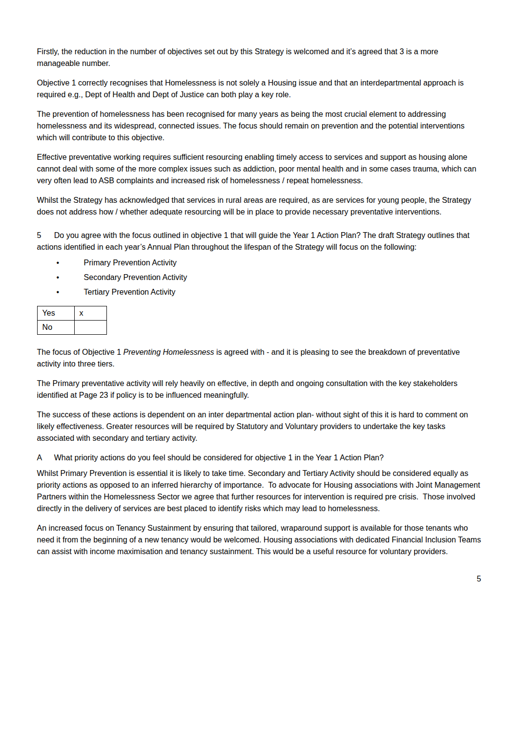Firstly, the reduction in the number of objectives set out by this Strategy is welcomed and it’s agreed that 3 is a more manageable number.
Objective 1 correctly recognises that Homelessness is not solely a Housing issue and that an interdepartmental approach is required e.g., Dept of Health and Dept of Justice can both play a key role.
The prevention of homelessness has been recognised for many years as being the most crucial element to addressing homelessness and its widespread, connected issues. The focus should remain on prevention and the potential interventions which will contribute to this objective.
Effective preventative working requires sufficient resourcing enabling timely access to services and support as housing alone cannot deal with some of the more complex issues such as addiction, poor mental health and in some cases trauma, which can very often lead to ASB complaints and increased risk of homelessness / repeat homelessness.
Whilst the Strategy has acknowledged that services in rural areas are required, as are services for young people, the Strategy does not address how / whether adequate resourcing will be in place to provide necessary preventative interventions.
5 Do you agree with the focus outlined in objective 1 that will guide the Year 1 Action Plan? The draft Strategy outlines that actions identified in each year’s Annual Plan throughout the lifespan of the Strategy will focus on the following:
Primary Prevention Activity
Secondary Prevention Activity
Tertiary Prevention Activity
| Yes | x |
| No | |
The focus of Objective 1 Preventing Homelessness is agreed with - and it is pleasing to see the breakdown of preventative activity into three tiers.
The Primary preventative activity will rely heavily on effective, in depth and ongoing consultation with the key stakeholders identified at Page 23 if policy is to be influenced meaningfully.
The success of these actions is dependent on an inter departmental action plan- without sight of this it is hard to comment on likely effectiveness. Greater resources will be required by Statutory and Voluntary providers to undertake the key tasks associated with secondary and tertiary activity.
AWhat priority actions do you feel should be considered for objective 1 in the Year 1 Action Plan?
Whilst Primary Prevention is essential it is likely to take time. Secondary and Tertiary Activity should be considered equally as priority actions as opposed to an inferred hierarchy of importance. To advocate for Housing associations with Joint Management Partners within the Homelessness Sector we agree that further resources for intervention is required pre crisis. Those involved directly in the delivery of services are best placed to identify risks which may lead to homelessness.
An increased focus on Tenancy Sustainment by ensuring that tailored, wraparound support is available for those tenants who need it from the beginning of a new tenancy would be welcomed. Housing associations with dedicated Financial Inclusion Teams can assist with income maximisation and tenancy sustainment. This would be a useful resource for voluntary providers.
5